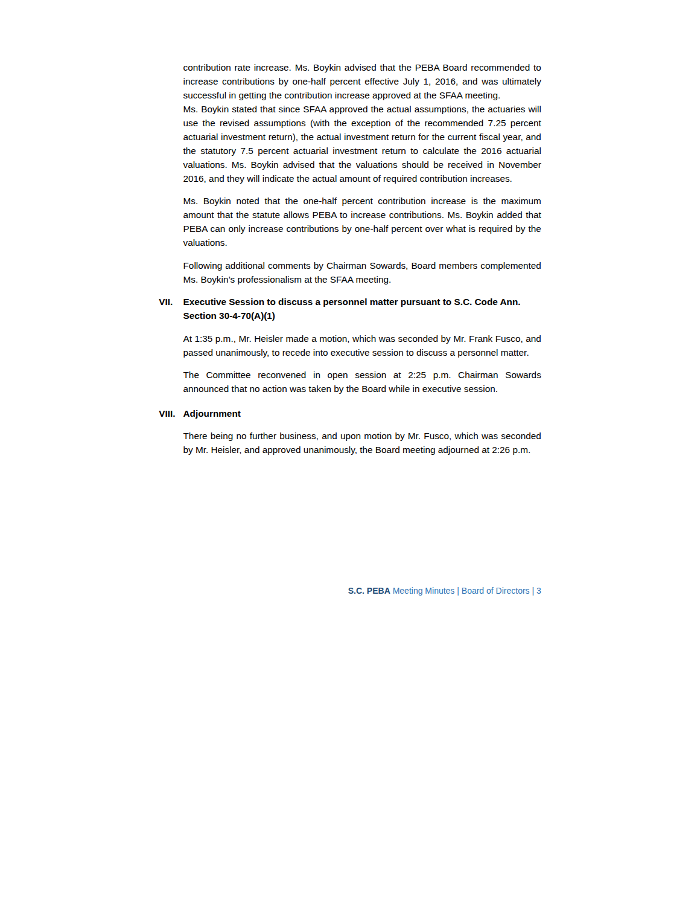contribution rate increase. Ms. Boykin advised that the PEBA Board recommended to increase contributions by one-half percent effective July 1, 2016, and was ultimately successful in getting the contribution increase approved at the SFAA meeting.
Ms. Boykin stated that since SFAA approved the actual assumptions, the actuaries will use the revised assumptions (with the exception of the recommended 7.25 percent actuarial investment return), the actual investment return for the current fiscal year, and the statutory 7.5 percent actuarial investment return to calculate the 2016 actuarial valuations. Ms. Boykin advised that the valuations should be received in November 2016, and they will indicate the actual amount of required contribution increases.
Ms. Boykin noted that the one-half percent contribution increase is the maximum amount that the statute allows PEBA to increase contributions. Ms. Boykin added that PEBA can only increase contributions by one-half percent over what is required by the valuations.
Following additional comments by Chairman Sowards, Board members complemented Ms. Boykin’s professionalism at the SFAA meeting.
VII.
Executive Session to discuss a personnel matter pursuant to S.C. Code Ann. Section 30-4-70(A)(1)
At 1:35 p.m., Mr. Heisler made a motion, which was seconded by Mr. Frank Fusco, and passed unanimously, to recede into executive session to discuss a personnel matter.
The Committee reconvened in open session at 2:25 p.m. Chairman Sowards announced that no action was taken by the Board while in executive session.
VIII.
Adjournment
There being no further business, and upon motion by Mr. Fusco, which was seconded by Mr. Heisler, and approved unanimously, the Board meeting adjourned at 2:26 p.m.
S.C. PEBA Meeting Minutes | Board of Directors | 3